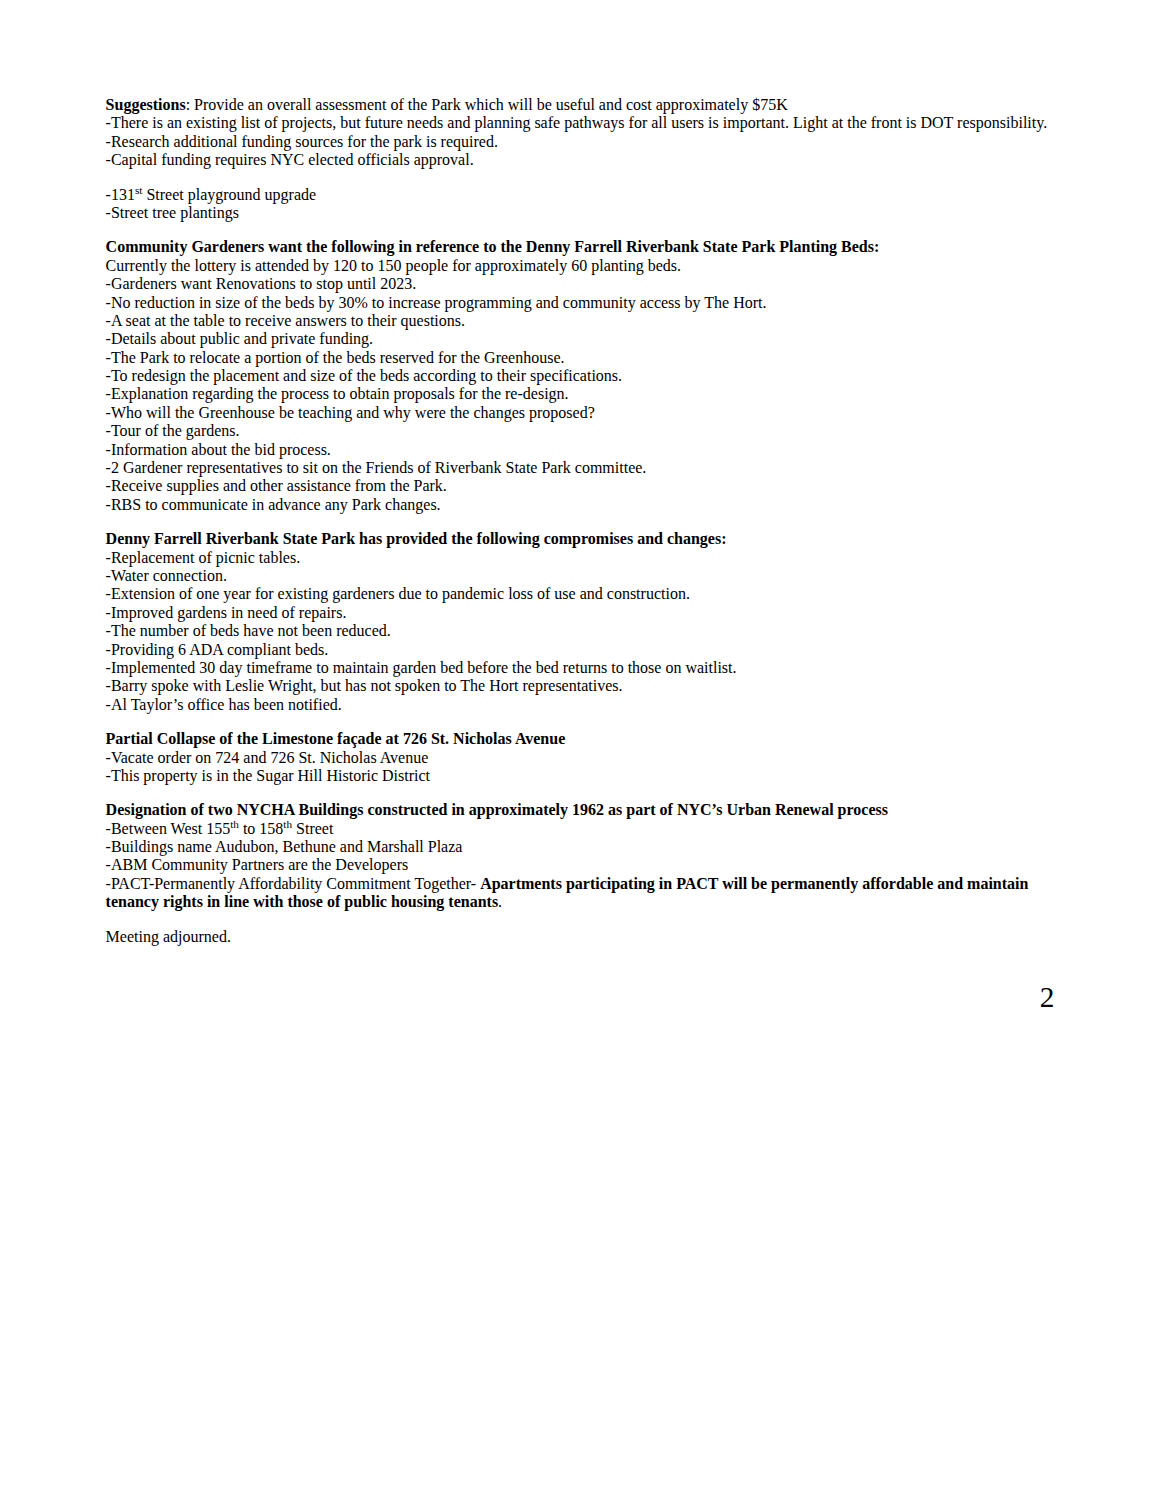Suggestions: Provide an overall assessment of the Park which will be useful and cost approximately $75K
-There is an existing list of projects, but future needs and planning safe pathways for all users is important. Light at the front is DOT responsibility.
-Research additional funding sources for the park is required.
-Capital funding requires NYC elected officials approval.
-131st Street playground upgrade
-Street tree plantings
Community Gardeners want the following in reference to the Denny Farrell Riverbank State Park Planting Beds:
Currently the lottery is attended by 120 to 150 people for approximately 60 planting beds.
-Gardeners want Renovations to stop until 2023.
-No reduction in size of the beds by 30% to increase programming and community access by The Hort.
-A seat at the table to receive answers to their questions.
-Details about public and private funding.
-The Park to relocate a portion of the beds reserved for the Greenhouse.
-To redesign the placement and size of the beds according to their specifications.
-Explanation regarding the process to obtain proposals for the re-design.
-Who will the Greenhouse be teaching and why were the changes proposed?
-Tour of the gardens.
-Information about the bid process.
-2 Gardener representatives to sit on the Friends of Riverbank State Park committee.
-Receive supplies and other assistance from the Park.
-RBS to communicate in advance any Park changes.
Denny Farrell Riverbank State Park has provided the following compromises and changes:
-Replacement of picnic tables.
-Water connection.
-Extension of one year for existing gardeners due to pandemic loss of use and construction.
-Improved gardens in need of repairs.
-The number of beds have not been reduced.
-Providing 6 ADA compliant beds.
-Implemented 30 day timeframe to maintain garden bed before the bed returns to those on waitlist.
-Barry spoke with Leslie Wright, but has not spoken to The Hort representatives.
-Al Taylor’s office has been notified.
Partial Collapse of the Limestone façade at 726 St. Nicholas Avenue
-Vacate order on 724 and 726 St. Nicholas Avenue
-This property is in the Sugar Hill Historic District
Designation of two NYCHA Buildings constructed in approximately 1962 as part of NYC’s Urban Renewal process
-Between West 155th to 158th Street
-Buildings name Audubon, Bethune and Marshall Plaza
-ABM Community Partners are the Developers
-PACT-Permanently Affordability Commitment Together- Apartments participating in PACT will be permanently affordable and maintain tenancy rights in line with those of public housing tenants.
Meeting adjourned.
2